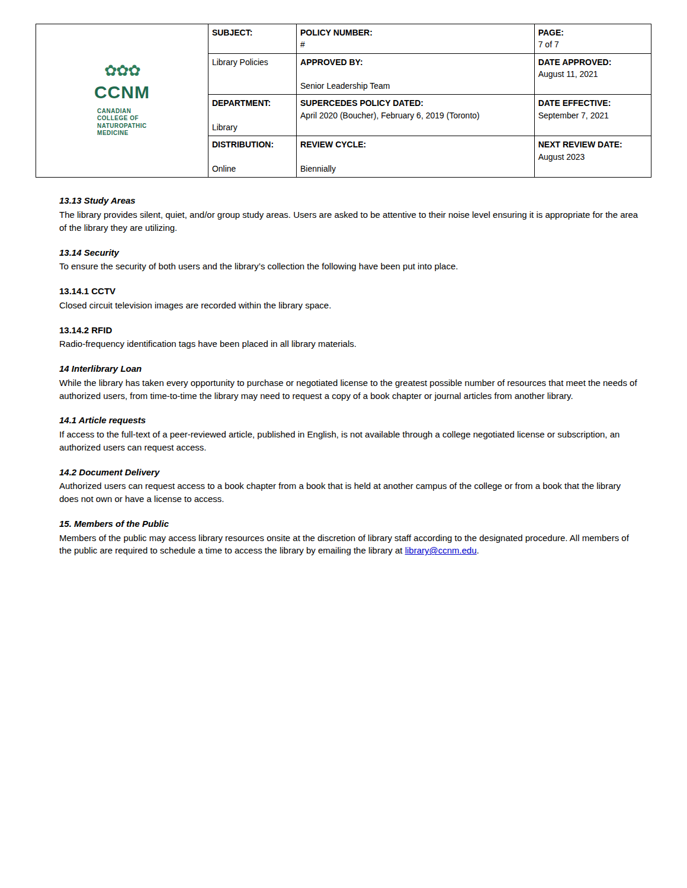| ✿✿✿ CCNM CANADIAN COLLEGE OF NATUROPATHIC MEDICINE | Subject: | Policy Number: # | Page: 7 of 7 |
| Library Policies | Approved by: Senior Leadership Team | Date Approved: August 11, 2021 |
| Department: Library | Supercedes Policy Dated: April 2020 (Boucher), February 6, 2019 (Toronto) | Date Effective: September 7, 2021 |
| Distribution: Online | Review Cycle: Biennially | Next Review Date: August 2023 |
13.13 Study Areas
The library provides silent, quiet, and/or group study areas. Users are asked to be attentive to their noise level ensuring it is appropriate for the area of the library they are utilizing.
13.14 Security
To ensure the security of both users and the library’s collection the following have been put into place.
13.14.1 CCTV
Closed circuit television images are recorded within the library space.
13.14.2 RFID
Radio-frequency identification tags have been placed in all library materials.
14 Interlibrary Loan
While the library has taken every opportunity to purchase or negotiated license to the greatest possible number of resources that meet the needs of authorized users, from time-to-time the library may need to request a copy of a book chapter or journal articles from another library.
14.1 Article requests
If access to the full-text of a peer-reviewed article, published in English, is not available through a college negotiated license or subscription, an authorized users can request access.
14.2 Document Delivery
Authorized users can request access to a book chapter from a book that is held at another campus of the college or from a book that the library does not own or have a license to access.
15. Members of the Public
Members of the public may access library resources onsite at the discretion of library staff according to the designated procedure. All members of the public are required to schedule a time to access the library by emailing the library at library@ccnm.edu.